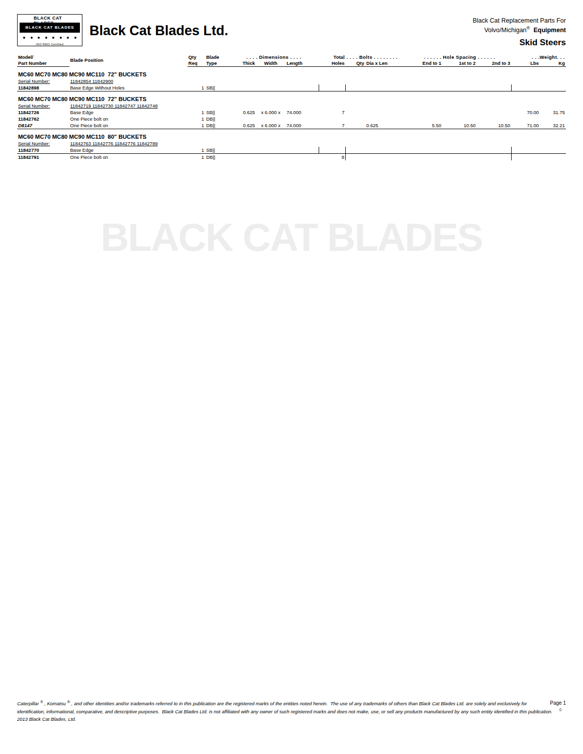BLACK CAT BLADES
BLACK CAT BLADES
BLACK CAT BLADES
ISO 9001 Certified
Black Cat Blades Ltd.
Black Cat Replacement Parts For
Volvo/Michigan® Equipment
Skid Steers
| Model/ | Blade Position | Qty | Blade | . . . . Dimensions . . . . | Total | . . . . Bolts . . . . . . . . | . . . . . . Hole Spacing . . . . . . | . . .Weight. . . |
| --- | --- | --- | --- | --- | --- | --- | --- | --- |
| Part Number | Req | Type | Thick | Width | Length | Holes | Qty | Dia x Len | End to 1 | 1st to 2 | 2nd to 3 | Lbs | Kg |
| MC60 MC70 MC80 MC90 MC110 72" BUCKETS |
| Serial Number: | 11842854 11842900 |
| 11842898 | Base Edge Without Holes | 1 | SB// | | | | | | | | | | | |
| MC60 MC70 MC80 MC90 MC110 72" BUCKETS |
| Serial Number: | 11842719 11842730 11842747 11842748 |
| 11842726 | Base Edge | 1 | SB// | 0.625 | x 6.000 x | 74.000 | 7 | | | | | | 70.00 | 31.75 |
| 11842762 | One Piece bolt on | 1 | DB// | | | | | | | | | | | |
| D8147 | One Piece bolt on | 1 | DB// | 0.625 | x 6.000 x | 74.000 | 7 | | 0.625 | 5.50 | 10.50 | 10.50 | 71.00 | 32.21 |
| MC60 MC70 MC80 MC90 MC110 80" BUCKETS |
| Serial Number: | 11842763 11842776 11842776 11842789 |
| 11842770 | Base Edge | 1 | SB// | | | | | | | | | | | |
| 11842791 | One Piece bolt on | 1 | DB// | | | | 8 | | | | | | | |
Page 1 Caterpillar ® , Komatsu ® , and other identities and/or trademarks referred to in this publication are the registered marks of the entities noted herein. The use of any trademarks of others than Black Cat Blades Ltd. are solely and exclusively for identification, informational, comparative, and descriptive purposes. Black Cat Blades Ltd. is not affiliated with any owner of such registered marks and does not make, use, or sell any products manufactured by any such entity identified in this publication. © 2013 Black Cat Blades, Ltd.